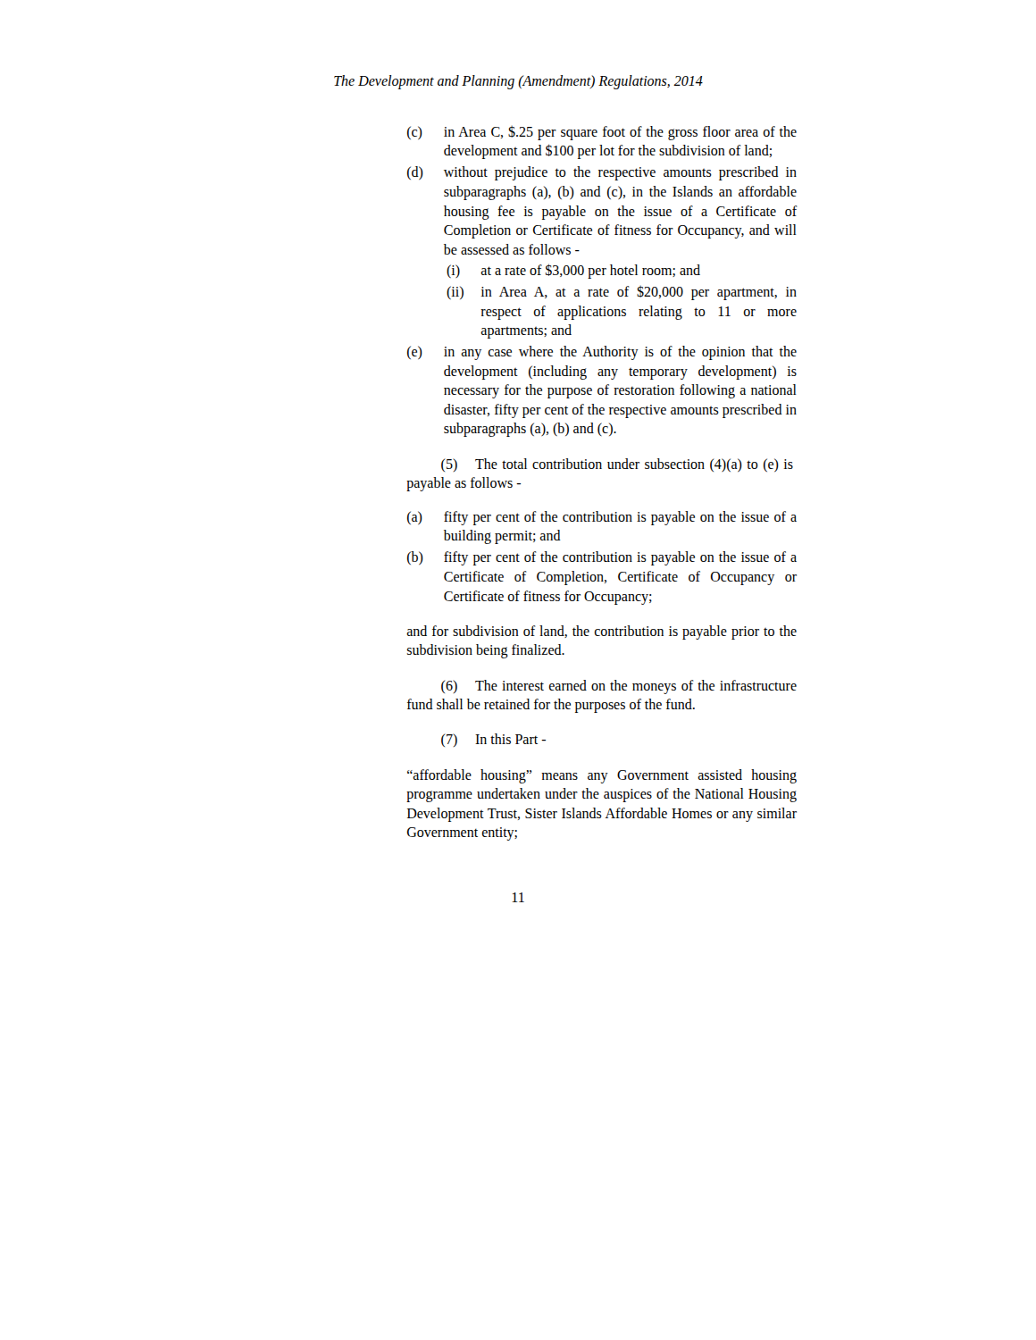The Development and Planning (Amendment) Regulations, 2014
(c) in Area C, $.25 per square foot of the gross floor area of the development and $100 per lot for the subdivision of land;
(d) without prejudice to the respective amounts prescribed in subparagraphs (a), (b) and (c), in the Islands an affordable housing fee is payable on the issue of a Certificate of Completion or Certificate of fitness for Occupancy, and will be assessed as follows -
(i) at a rate of $3,000 per hotel room; and
(ii) in Area A, at a rate of $20,000 per apartment, in respect of applications relating to 11 or more apartments; and
(e) in any case where the Authority is of the opinion that the development (including any temporary development) is necessary for the purpose of restoration following a national disaster, fifty per cent of the respective amounts prescribed in subparagraphs (a), (b) and (c).
(5) The total contribution under subsection (4)(a) to (e) is payable as follows -
(a) fifty per cent of the contribution is payable on the issue of a building permit; and
(b) fifty per cent of the contribution is payable on the issue of a Certificate of Completion, Certificate of Occupancy or Certificate of fitness for Occupancy;
and for subdivision of land, the contribution is payable prior to the subdivision being finalized.
(6) The interest earned on the moneys of the infrastructure fund shall be retained for the purposes of the fund.
(7) In this Part -
“affordable housing” means any Government assisted housing programme undertaken under the auspices of the National Housing Development Trust, Sister Islands Affordable Homes or any similar Government entity;
11